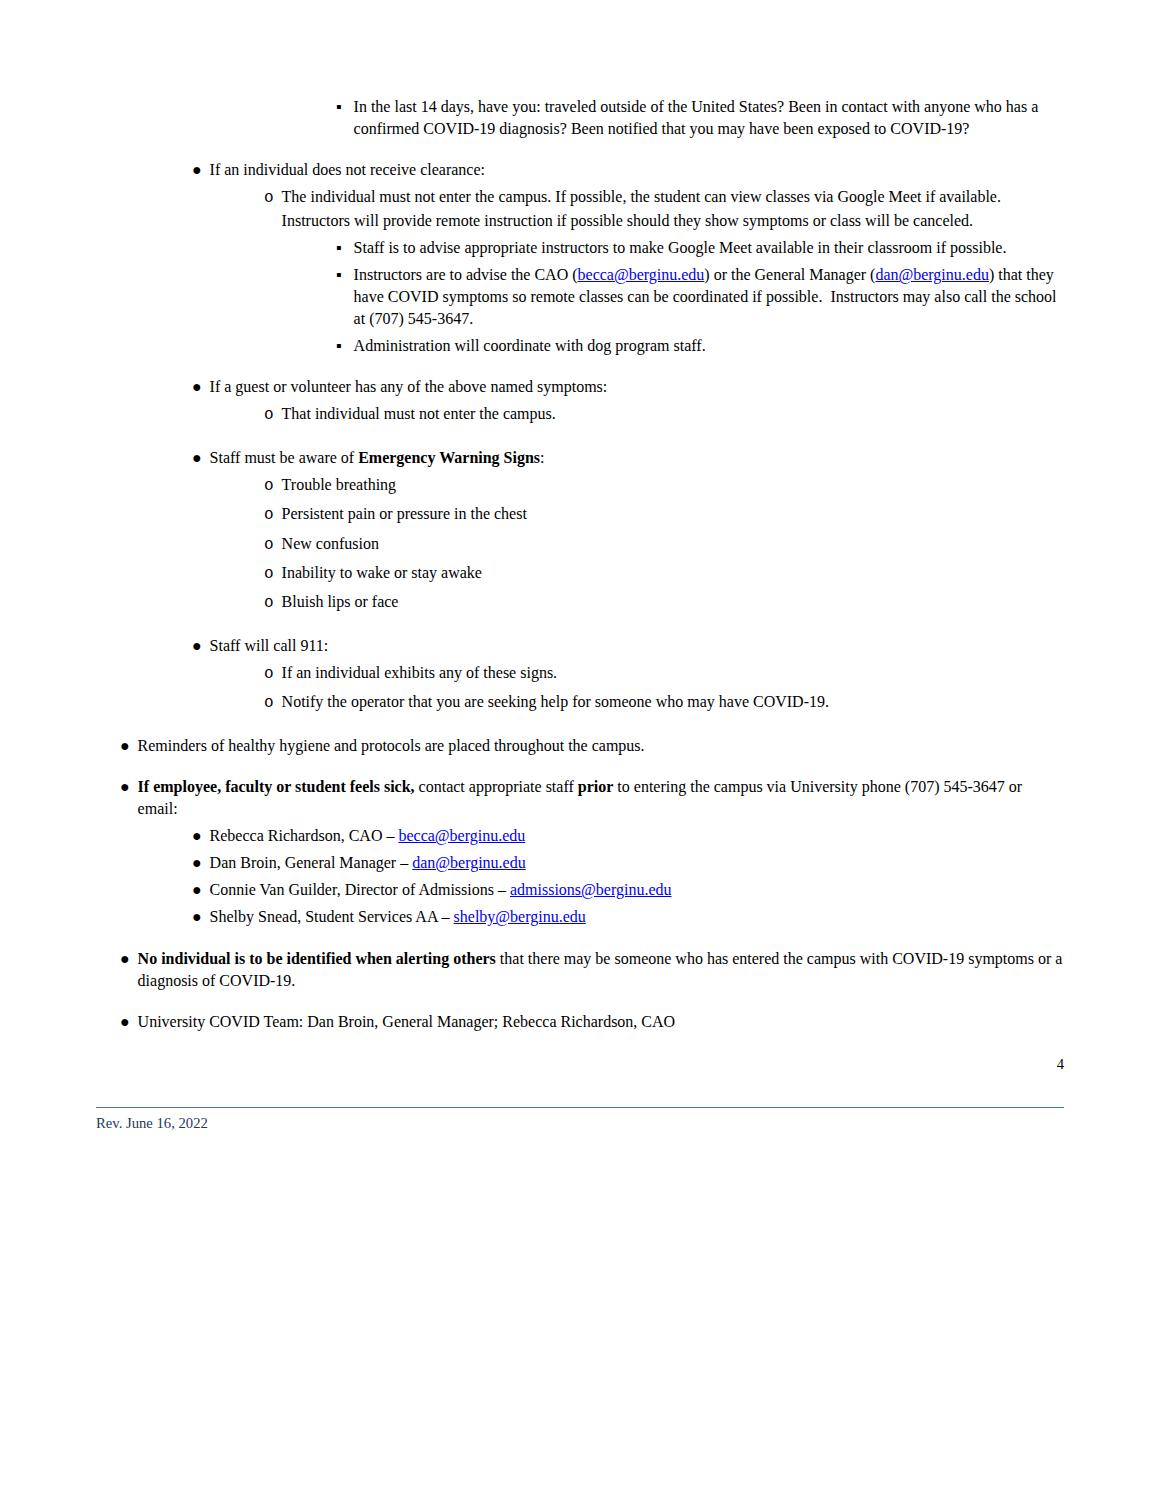In the last 14 days, have you: traveled outside of the United States? Been in contact with anyone who has a confirmed COVID-19 diagnosis? Been notified that you may have been exposed to COVID-19?
If an individual does not receive clearance:
The individual must not enter the campus. If possible, the student can view classes via Google Meet if available. Instructors will provide remote instruction if possible should they show symptoms or class will be canceled.
Staff is to advise appropriate instructors to make Google Meet available in their classroom if possible.
Instructors are to advise the CAO (becca@berginu.edu) or the General Manager (dan@berginu.edu) that they have COVID symptoms so remote classes can be coordinated if possible. Instructors may also call the school at (707) 545-3647.
Administration will coordinate with dog program staff.
If a guest or volunteer has any of the above named symptoms:
That individual must not enter the campus.
Staff must be aware of Emergency Warning Signs:
Trouble breathing
Persistent pain or pressure in the chest
New confusion
Inability to wake or stay awake
Bluish lips or face
Staff will call 911:
If an individual exhibits any of these signs.
Notify the operator that you are seeking help for someone who may have COVID-19.
Reminders of healthy hygiene and protocols are placed throughout the campus.
If employee, faculty or student feels sick, contact appropriate staff prior to entering the campus via University phone (707) 545-3647 or email:
Rebecca Richardson, CAO – becca@berginu.edu
Dan Broin, General Manager – dan@berginu.edu
Connie Van Guilder, Director of Admissions – admissions@berginu.edu
Shelby Snead, Student Services AA – shelby@berginu.edu
No individual is to be identified when alerting others that there may be someone who has entered the campus with COVID-19 symptoms or a diagnosis of COVID-19.
University COVID Team: Dan Broin, General Manager; Rebecca Richardson, CAO
4
Rev. June 16, 2022